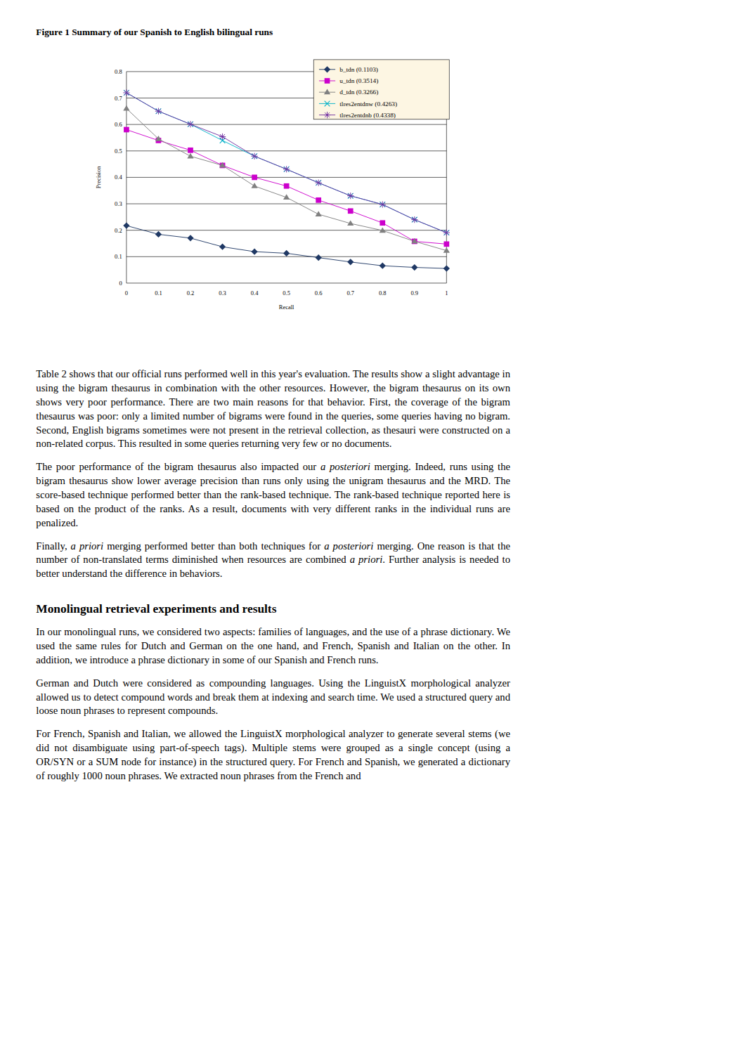Figure 1 Summary of our Spanish to English bilingual runs
0 0.1 0.2 0.3 0.4 0.5 0.6 0.7 0.8 0 0.1 0.2 0.3 0.4 0.5 0.6 0.7 0.8 0.9 1 Recall Precision b_tdn (0.1103) u_tdn (0.3514) d_tdn (0.3266) tlres2entdnw (0.4263) tlres2entdnb (0.4338)
Table 2 shows that our official runs performed well in this year's evaluation. The results show a slight advantage in using the bigram thesaurus in combination with the other resources. However, the bigram thesaurus on its own shows very poor performance. There are two main reasons for that behavior. First, the coverage of the bigram thesaurus was poor: only a limited number of bigrams were found in the queries, some queries having no bigram. Second, English bigrams sometimes were not present in the retrieval collection, as thesauri were constructed on a non-related corpus. This resulted in some queries returning very few or no documents.
The poor performance of the bigram thesaurus also impacted our a posteriori merging. Indeed, runs using the bigram thesaurus show lower average precision than runs only using the unigram thesaurus and the MRD. The score-based technique performed better than the rank-based technique. The rank-based technique reported here is based on the product of the ranks. As a result, documents with very different ranks in the individual runs are penalized.
Finally, a priori merging performed better than both techniques for a posteriori merging. One reason is that the number of non-translated terms diminished when resources are combined a priori. Further analysis is needed to better understand the difference in behaviors.
Monolingual retrieval experiments and results
In our monolingual runs, we considered two aspects: families of languages, and the use of a phrase dictionary. We used the same rules for Dutch and German on the one hand, and French, Spanish and Italian on the other. In addition, we introduce a phrase dictionary in some of our Spanish and French runs.
German and Dutch were considered as compounding languages. Using the LinguistX morphological analyzer allowed us to detect compound words and break them at indexing and search time. We used a structured query and loose noun phrases to represent compounds.
For French, Spanish and Italian, we allowed the LinguistX morphological analyzer to generate several stems (we did not disambiguate using part-of-speech tags). Multiple stems were grouped as a single concept (using a OR/SYN or a SUM node for instance) in the structured query. For French and Spanish, we generated a dictionary of roughly 1000 noun phrases. We extracted noun phrases from the French and